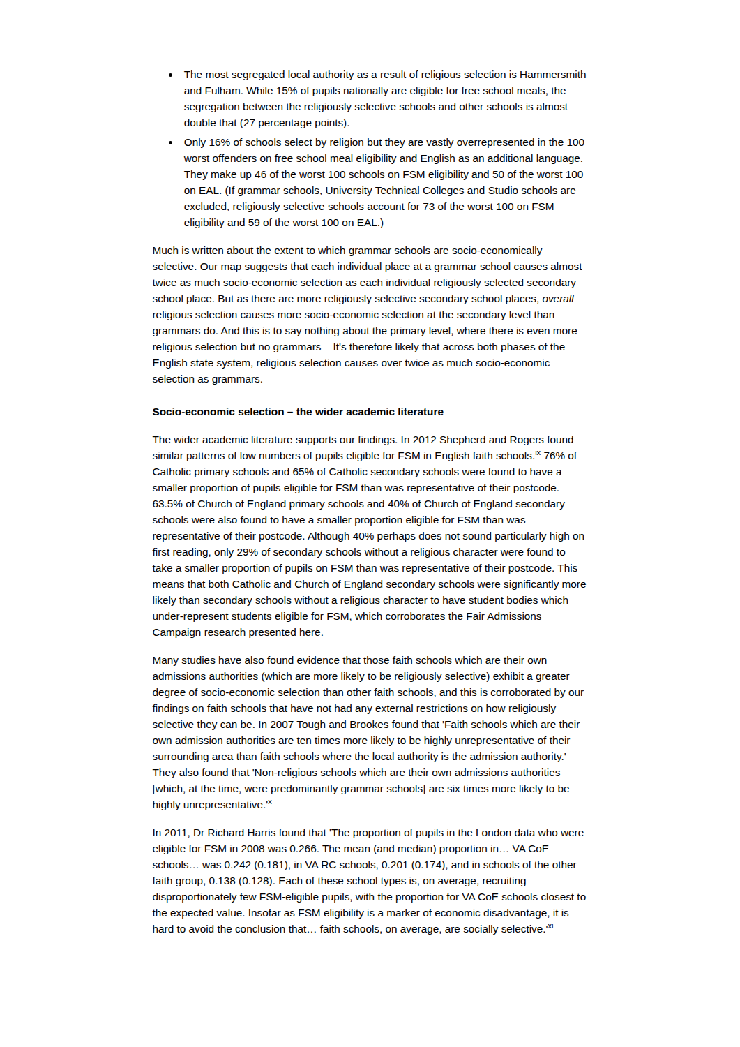The most segregated local authority as a result of religious selection is Hammersmith and Fulham. While 15% of pupils nationally are eligible for free school meals, the segregation between the religiously selective schools and other schools is almost double that (27 percentage points).
Only 16% of schools select by religion but they are vastly overrepresented in the 100 worst offenders on free school meal eligibility and English as an additional language. They make up 46 of the worst 100 schools on FSM eligibility and 50 of the worst 100 on EAL. (If grammar schools, University Technical Colleges and Studio schools are excluded, religiously selective schools account for 73 of the worst 100 on FSM eligibility and 59 of the worst 100 on EAL.)
Much is written about the extent to which grammar schools are socio-economically selective. Our map suggests that each individual place at a grammar school causes almost twice as much socio-economic selection as each individual religiously selected secondary school place. But as there are more religiously selective secondary school places, overall religious selection causes more socio-economic selection at the secondary level than grammars do. And this is to say nothing about the primary level, where there is even more religious selection but no grammars – It's therefore likely that across both phases of the English state system, religious selection causes over twice as much socio-economic selection as grammars.
Socio-economic selection – the wider academic literature
The wider academic literature supports our findings. In 2012 Shepherd and Rogers found similar patterns of low numbers of pupils eligible for FSM in English faith schools.ix 76% of Catholic primary schools and 65% of Catholic secondary schools were found to have a smaller proportion of pupils eligible for FSM than was representative of their postcode. 63.5% of Church of England primary schools and 40% of Church of England secondary schools were also found to have a smaller proportion eligible for FSM than was representative of their postcode. Although 40% perhaps does not sound particularly high on first reading, only 29% of secondary schools without a religious character were found to take a smaller proportion of pupils on FSM than was representative of their postcode. This means that both Catholic and Church of England secondary schools were significantly more likely than secondary schools without a religious character to have student bodies which under-represent students eligible for FSM, which corroborates the Fair Admissions Campaign research presented here.
Many studies have also found evidence that those faith schools which are their own admissions authorities (which are more likely to be religiously selective) exhibit a greater degree of socio-economic selection than other faith schools, and this is corroborated by our findings on faith schools that have not had any external restrictions on how religiously selective they can be. In 2007 Tough and Brookes found that 'Faith schools which are their own admission authorities are ten times more likely to be highly unrepresentative of their surrounding area than faith schools where the local authority is the admission authority.' They also found that 'Non-religious schools which are their own admissions authorities [which, at the time, were predominantly grammar schools] are six times more likely to be highly unrepresentative.'x
In 2011, Dr Richard Harris found that 'The proportion of pupils in the London data who were eligible for FSM in 2008 was 0.266. The mean (and median) proportion in… VA CoE schools… was 0.242 (0.181), in VA RC schools, 0.201 (0.174), and in schools of the other faith group, 0.138 (0.128). Each of these school types is, on average, recruiting disproportionately few FSM-eligible pupils, with the proportion for VA CoE schools closest to the expected value. Insofar as FSM eligibility is a marker of economic disadvantage, it is hard to avoid the conclusion that… faith schools, on average, are socially selective.'xi